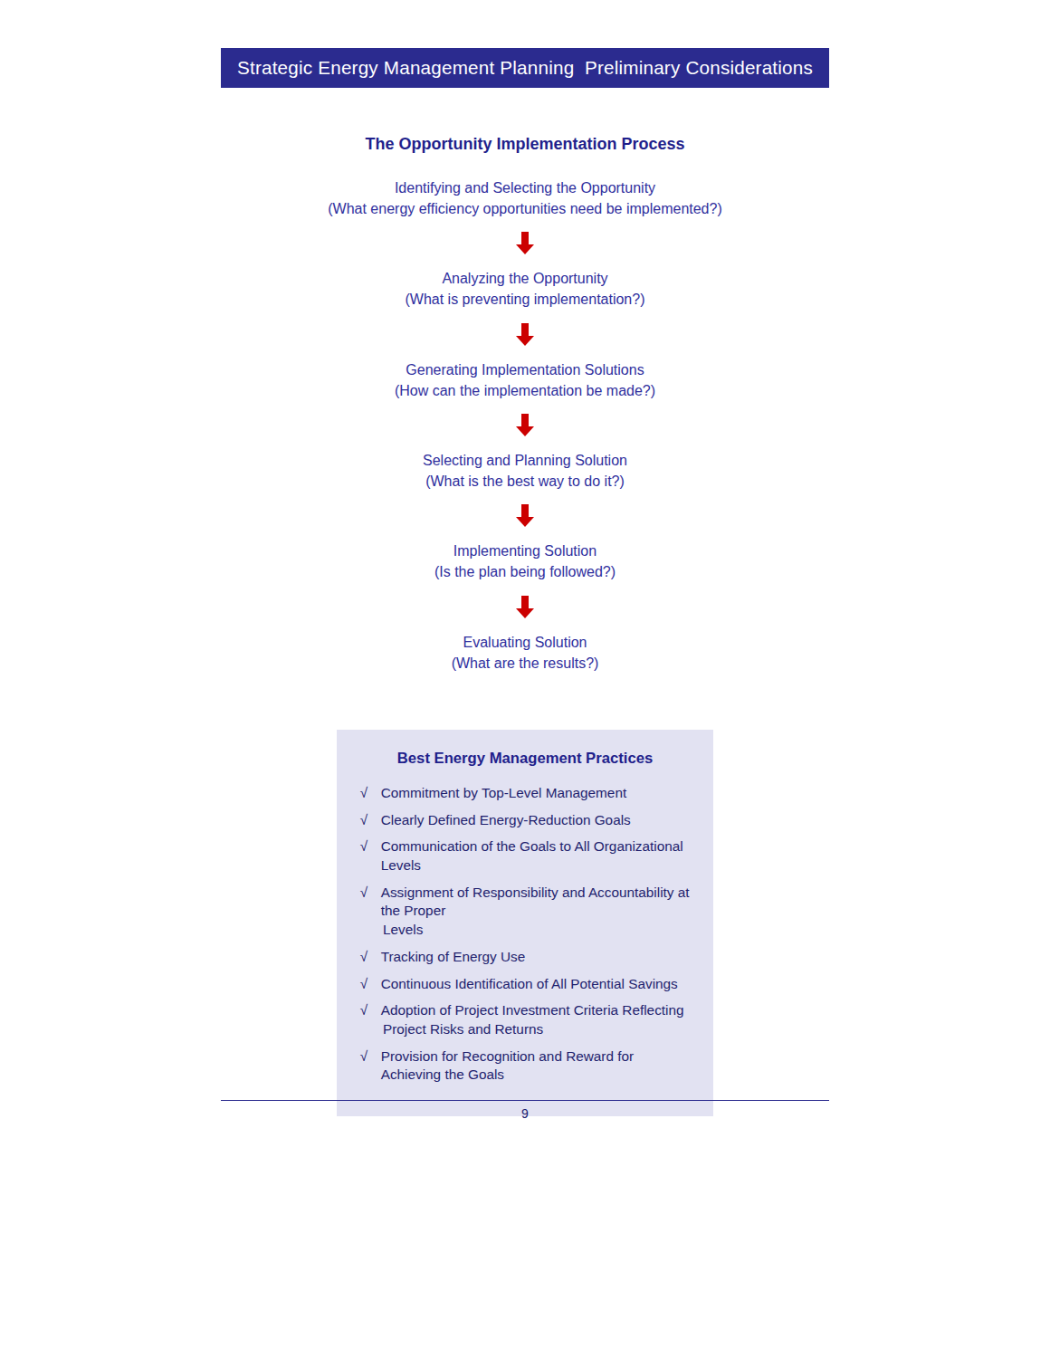Strategic Energy Management Planning Preliminary Considerations
The Opportunity Implementation Process
Identifying and Selecting the Opportunity (What energy efficiency opportunities need be implemented?)
Analyzing the Opportunity (What is preventing implementation?)
Generating Implementation Solutions (How can the implementation be made?)
Selecting and Planning Solution (What is the best way to do it?)
Implementing Solution (Is the plan being followed?)
Evaluating Solution (What are the results?)
Best Energy Management Practices
Commitment by Top-Level Management
Clearly Defined Energy-Reduction Goals
Communication of the Goals to All Organizational Levels
Assignment of Responsibility and Accountability at the ProperLevels
Tracking of Energy Use
Continuous Identification of All Potential Savings
Adoption of Project Investment Criteria ReflectingProject Risks and Returns
Provision for Recognition and Reward for Achieving the Goals
9